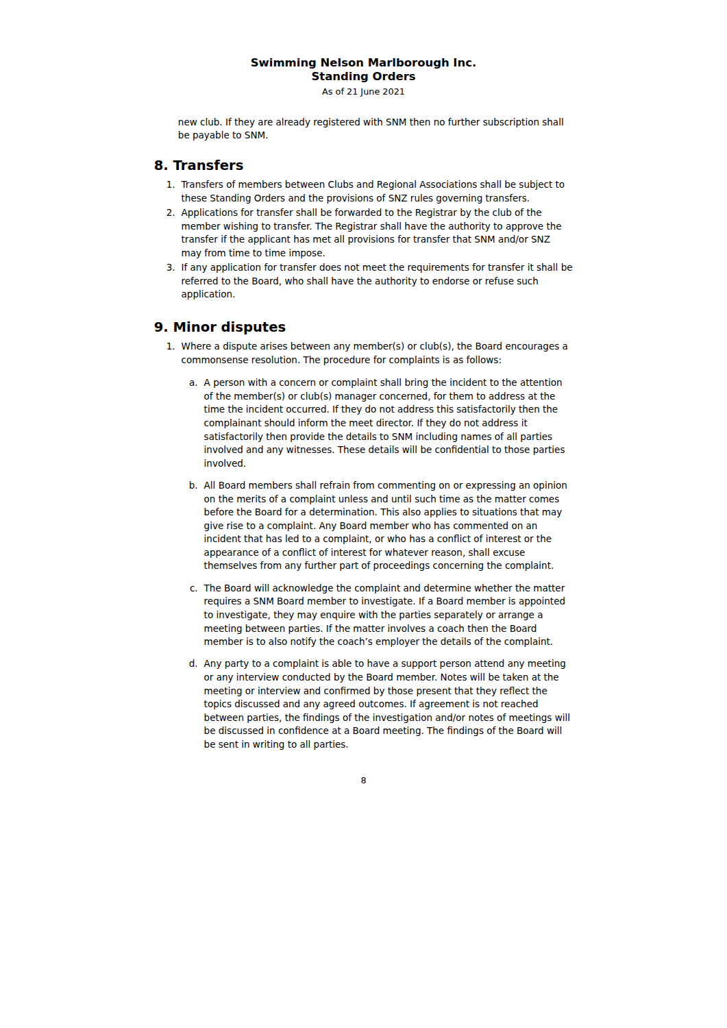Swimming Nelson Marlborough Inc.
Standing Orders
As of 21 June 2021
new club. If they are already registered with SNM then no further subscription shall be payable to SNM.
8. Transfers
Transfers of members between Clubs and Regional Associations shall be subject to these Standing Orders and the provisions of SNZ rules governing transfers.
Applications for transfer shall be forwarded to the Registrar by the club of the member wishing to transfer. The Registrar shall have the authority to approve the transfer if the applicant has met all provisions for transfer that SNM and/or SNZ may from time to time impose.
If any application for transfer does not meet the requirements for transfer it shall be referred to the Board, who shall have the authority to endorse or refuse such application.
9. Minor disputes
Where a dispute arises between any member(s) or club(s), the Board encourages a commonsense resolution. The procedure for complaints is as follows:
A person with a concern or complaint shall bring the incident to the attention of the member(s) or club(s) manager concerned, for them to address at the time the incident occurred. If they do not address this satisfactorily then the complainant should inform the meet director. If they do not address it satisfactorily then provide the details to SNM including names of all parties involved and any witnesses. These details will be confidential to those parties involved.
All Board members shall refrain from commenting on or expressing an opinion on the merits of a complaint unless and until such time as the matter comes before the Board for a determination. This also applies to situations that may give rise to a complaint. Any Board member who has commented on an incident that has led to a complaint, or who has a conflict of interest or the appearance of a conflict of interest for whatever reason, shall excuse themselves from any further part of proceedings concerning the complaint.
The Board will acknowledge the complaint and determine whether the matter requires a SNM Board member to investigate. If a Board member is appointed to investigate, they may enquire with the parties separately or arrange a meeting between parties. If the matter involves a coach then the Board member is to also notify the coach’s employer the details of the complaint.
Any party to a complaint is able to have a support person attend any meeting or any interview conducted by the Board member. Notes will be taken at the meeting or interview and confirmed by those present that they reflect the topics discussed and any agreed outcomes. If agreement is not reached between parties, the findings of the investigation and/or notes of meetings will be discussed in confidence at a Board meeting. The findings of the Board will be sent in writing to all parties.
8